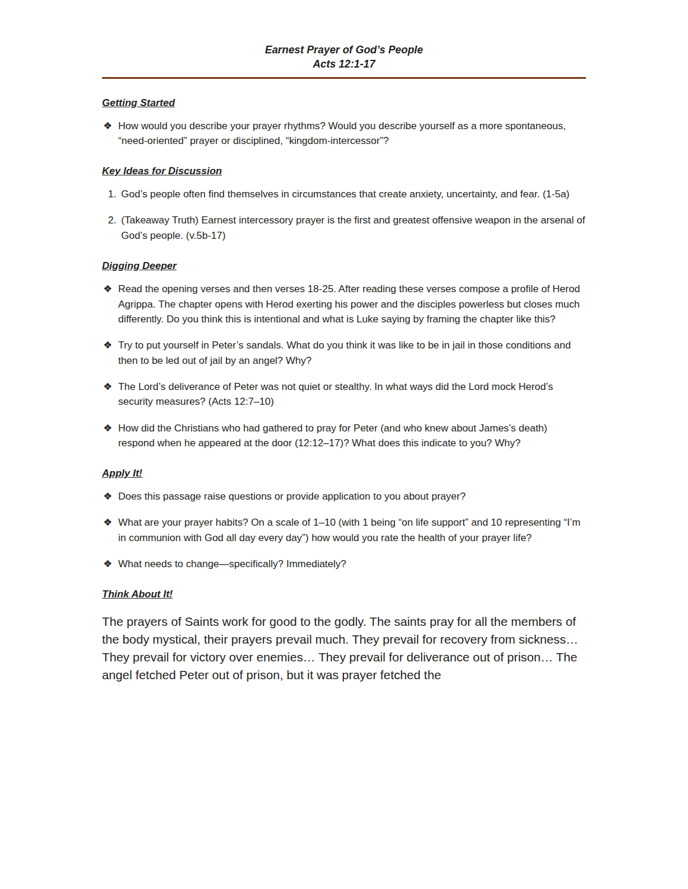Earnest Prayer of God’s People
Acts 12:1-17
Getting Started
How would you describe your prayer rhythms? Would you describe yourself as a more spontaneous, “need-oriented” prayer or disciplined, “kingdom-intercessor”?
Key Ideas for Discussion
God’s people often find themselves in circumstances that create anxiety, uncertainty, and fear. (1-5a)
(Takeaway Truth) Earnest intercessory prayer is the first and greatest offensive weapon in the arsenal of God’s people. (v.5b-17)
Digging Deeper
Read the opening verses and then verses 18-25. After reading these verses compose a profile of Herod Agrippa. The chapter opens with Herod exerting his power and the disciples powerless but closes much differently. Do you think this is intentional and what is Luke saying by framing the chapter like this?
Try to put yourself in Peter’s sandals. What do you think it was like to be in jail in those conditions and then to be led out of jail by an angel? Why?
The Lord’s deliverance of Peter was not quiet or stealthy. In what ways did the Lord mock Herod’s security measures? (Acts 12:7–10)
How did the Christians who had gathered to pray for Peter (and who knew about James’s death) respond when he appeared at the door (12:12–17)? What does this indicate to you? Why?
Apply It!
Does this passage raise questions or provide application to you about prayer?
What are your prayer habits? On a scale of 1–10 (with 1 being “on life support” and 10 representing “I’m in communion with God all day every day”) how would you rate the health of your prayer life?
What needs to change—specifically? Immediately?
Think About It!
The prayers of Saints work for good to the godly. The saints pray for all the members of the body mystical, their prayers prevail much. They prevail for recovery from sickness… They prevail for victory over enemies… They prevail for deliverance out of prison… The angel fetched Peter out of prison, but it was prayer fetched the